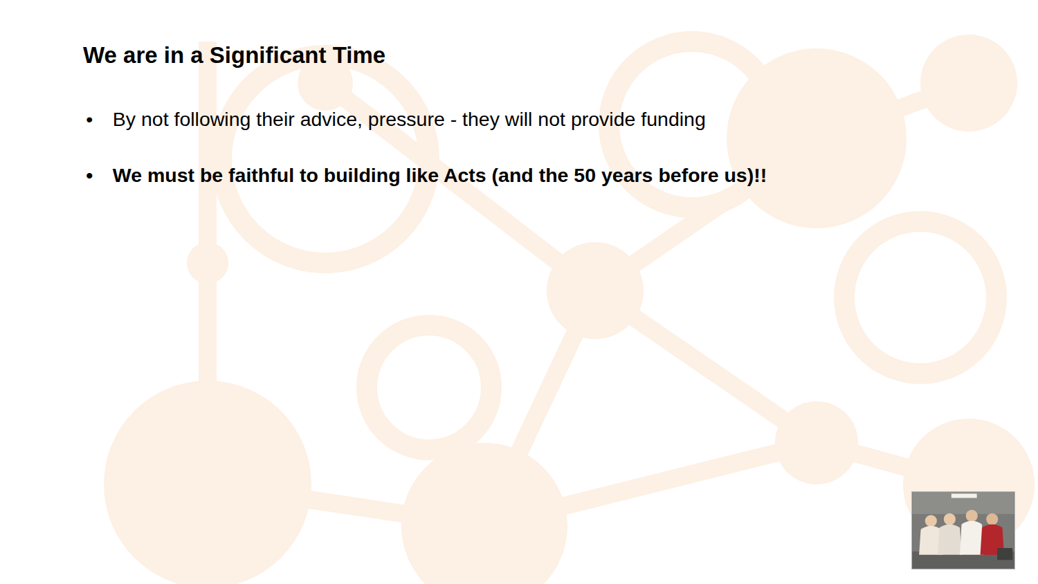We are in a Significant Time
By not following their advice, pressure - they will not provide funding
We must be faithful to building like Acts (and the 50 years before us)!!